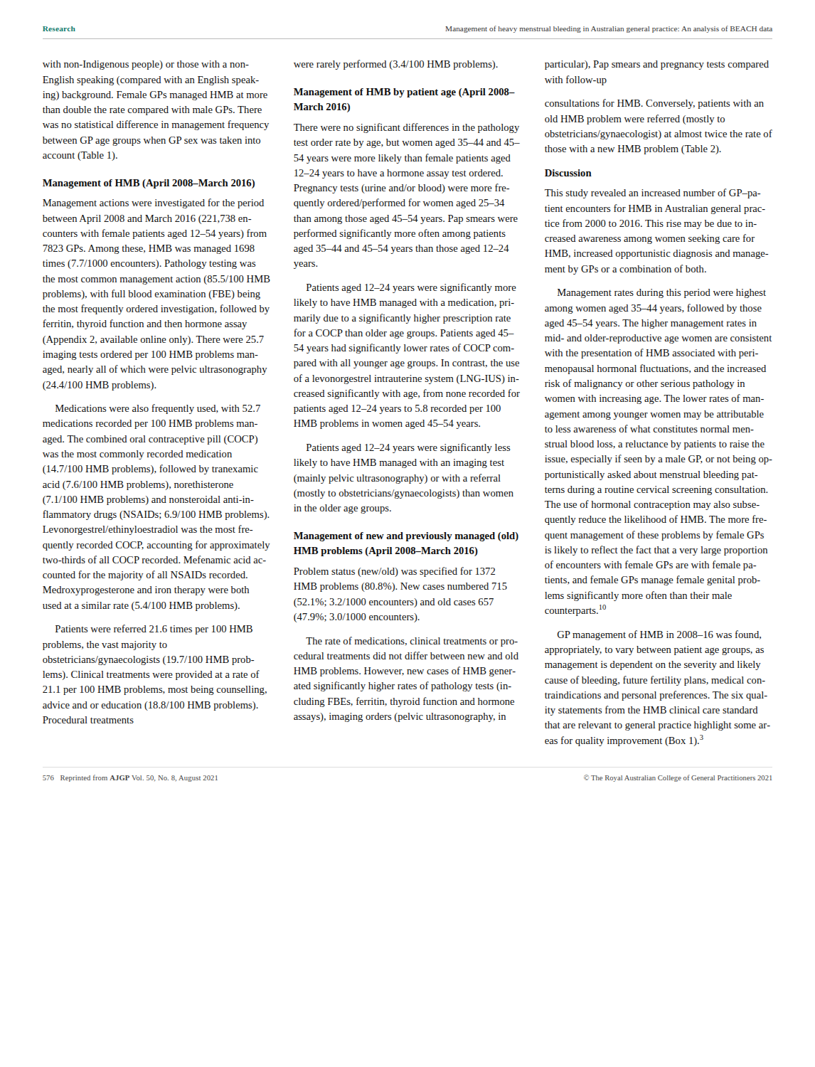Research
Management of heavy menstrual bleeding in Australian general practice: An analysis of BEACH data
with non-Indigenous people) or those with a non-English speaking (compared with an English speaking) background. Female GPs managed HMB at more than double the rate compared with male GPs. There was no statistical difference in management frequency between GP age groups when GP sex was taken into account (Table 1).
Management of HMB (April 2008–March 2016)
Management actions were investigated for the period between April 2008 and March 2016 (221,738 encounters with female patients aged 12–54 years) from 7823 GPs. Among these, HMB was managed 1698 times (7.7/1000 encounters). Pathology testing was the most common management action (85.5/100 HMB problems), with full blood examination (FBE) being the most frequently ordered investigation, followed by ferritin, thyroid function and then hormone assay (Appendix 2, available online only). There were 25.7 imaging tests ordered per 100 HMB problems managed, nearly all of which were pelvic ultrasonography (24.4/100 HMB problems).
Medications were also frequently used, with 52.7 medications recorded per 100 HMB problems managed. The combined oral contraceptive pill (COCP) was the most commonly recorded medication (14.7/100 HMB problems), followed by tranexamic acid (7.6/100 HMB problems), norethisterone (7.1/100 HMB problems) and nonsteroidal anti-inflammatory drugs (NSAIDs; 6.9/100 HMB problems). Levonorgestrel/ethinyloestradiol was the most frequently recorded COCP, accounting for approximately two-thirds of all COCP recorded. Mefenamic acid accounted for the majority of all NSAIDs recorded. Medroxyprogesterone and iron therapy were both used at a similar rate (5.4/100 HMB problems).
Patients were referred 21.6 times per 100 HMB problems, the vast majority to obstetricians/gynaecologists (19.7/100 HMB problems). Clinical treatments were provided at a rate of 21.1 per 100 HMB problems, most being counselling, advice and or education (18.8/100 HMB problems). Procedural treatments
were rarely performed (3.4/100 HMB problems).
Management of HMB by patient age (April 2008–March 2016)
There were no significant differences in the pathology test order rate by age, but women aged 35–44 and 45–54 years were more likely than female patients aged 12–24 years to have a hormone assay test ordered. Pregnancy tests (urine and/or blood) were more frequently ordered/performed for women aged 25–34 than among those aged 45–54 years. Pap smears were performed significantly more often among patients aged 35–44 and 45–54 years than those aged 12–24 years.
Patients aged 12–24 years were significantly more likely to have HMB managed with a medication, primarily due to a significantly higher prescription rate for a COCP than older age groups. Patients aged 45–54 years had significantly lower rates of COCP compared with all younger age groups. In contrast, the use of a levonorgestrel intrauterine system (LNG-IUS) increased significantly with age, from none recorded for patients aged 12–24 years to 5.8 recorded per 100 HMB problems in women aged 45–54 years.
Patients aged 12–24 years were significantly less likely to have HMB managed with an imaging test (mainly pelvic ultrasonography) or with a referral (mostly to obstetricians/gynaecologists) than women in the older age groups.
Management of new and previously managed (old) HMB problems (April 2008–March 2016)
Problem status (new/old) was specified for 1372 HMB problems (80.8%). New cases numbered 715 (52.1%; 3.2/1000 encounters) and old cases 657 (47.9%; 3.0/1000 encounters).
The rate of medications, clinical treatments or procedural treatments did not differ between new and old HMB problems. However, new cases of HMB generated significantly higher rates of pathology tests (including FBEs, ferritin, thyroid function and hormone assays), imaging orders (pelvic ultrasonography, in particular), Pap smears and pregnancy tests compared with follow-up
consultations for HMB. Conversely, patients with an old HMB problem were referred (mostly to obstetricians/gynaecologist) at almost twice the rate of those with a new HMB problem (Table 2).
Discussion
This study revealed an increased number of GP–patient encounters for HMB in Australian general practice from 2000 to 2016. This rise may be due to increased awareness among women seeking care for HMB, increased opportunistic diagnosis and management by GPs or a combination of both.
Management rates during this period were highest among women aged 35–44 years, followed by those aged 45–54 years. The higher management rates in mid- and older-reproductive age women are consistent with the presentation of HMB associated with perimenopausal hormonal fluctuations, and the increased risk of malignancy or other serious pathology in women with increasing age. The lower rates of management among younger women may be attributable to less awareness of what constitutes normal menstrual blood loss, a reluctance by patients to raise the issue, especially if seen by a male GP, or not being opportunistically asked about menstrual bleeding patterns during a routine cervical screening consultation. The use of hormonal contraception may also subsequently reduce the likelihood of HMB. The more frequent management of these problems by female GPs is likely to reflect the fact that a very large proportion of encounters with female GPs are with female patients, and female GPs manage female genital problems significantly more often than their male counterparts.10
GP management of HMB in 2008–16 was found, appropriately, to vary between patient age groups, as management is dependent on the severity and likely cause of bleeding, future fertility plans, medical contraindications and personal preferences. The six quality statements from the HMB clinical care standard that are relevant to general practice highlight some areas for quality improvement (Box 1).3
576 Reprinted from AJGP Vol. 50, No. 8, August 2021
© The Royal Australian College of General Practitioners 2021